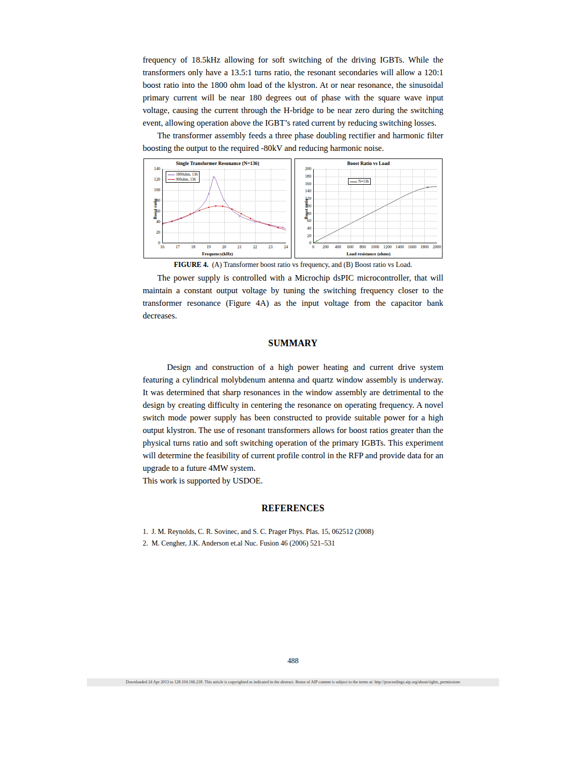frequency of 18.5kHz allowing for soft switching of the driving IGBTs. While the transformers only have a 13.5:1 turns ratio, the resonant secondaries will allow a 120:1 boost ratio into the 1800 ohm load of the klystron. At or near resonance, the sinusoidal primary current will be near 180 degrees out of phase with the square wave input voltage, causing the current through the H-bridge to be near zero during the switching event, allowing operation above the IGBT’s rated current by reducing switching losses.
The transformer assembly feeds a three phase doubling rectifier and harmonic filter boosting the output to the required -80kV and reducing harmonic noise.
Single Transformer Resonance (N=136)
Boost ratio
140 120 100 80 60 40 20 0
1800ohm, 136
900ohm, 136
16 17 18 19 20 21 22 23 24
Frequency(kHz)
Boost Ratio vs Load
Boost ratio
200 180 160 140 120 100 80 60 40 20 0
N=136
0 200 400 600 800 1000 1200 1400 1600 1800 2000
Load resistance (ohms)
FIGURE 4. (A) Transformer boost ratio vs frequency, and (B) Boost ratio vs Load.
The power supply is controlled with a Microchip dsPIC microcontroller, that will maintain a constant output voltage by tuning the switching frequency closer to the transformer resonance (Figure 4A) as the input voltage from the capacitor bank decreases.
SUMMARY
Design and construction of a high power heating and current drive system featuring a cylindrical molybdenum antenna and quartz window assembly is underway. It was determined that sharp resonances in the window assembly are detrimental to the design by creating difficulty in centering the resonance on operating frequency. A novel switch mode power supply has been constructed to provide suitable power for a high output klystron. The use of resonant transformers allows for boost ratios greater than the physical turns ratio and soft switching operation of the primary IGBTs. This experiment will determine the feasibility of current profile control in the RFP and provide data for an upgrade to a future 4MW system.
This work is supported by USDOE.
REFERENCES
1. J. M. Reynolds, C. R. Sovinec, and S. C. Prager Phys. Plas. 15, 062512 (2008)
2. M. Cengher, J.K. Anderson et.al Nuc. Fusion 46 (2006) 521–531
488
Downloaded 24 Apr 2013 to 128.104.166.218. This article is copyrighted as indicated in the abstract. Reuse of AIP content is subject to the terms at: http://proceedings.aip.org/about/rights_permissions